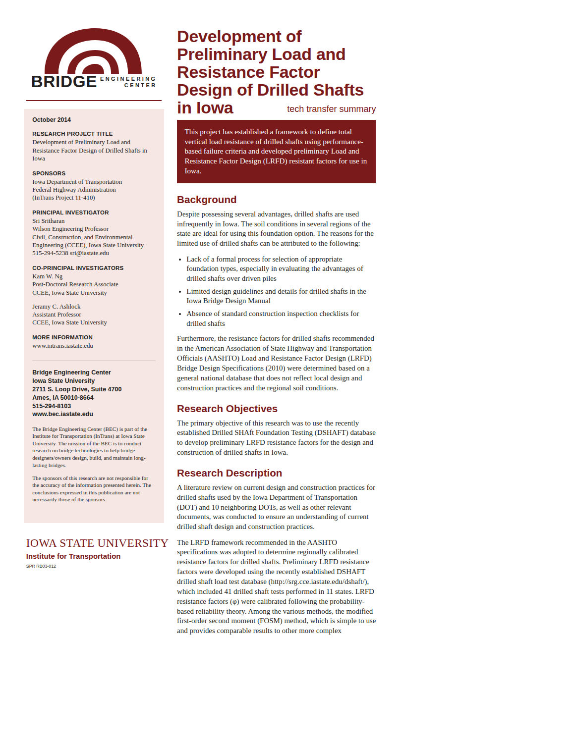BRIDGE ENGINEERING
CENTER
October 2014
Research Project Title
Development of Preliminary Load and Resistance Factor Design of Drilled Shafts in Iowa
Sponsors
Iowa Department of Transportation
Federal Highway Administration
(InTrans Project 11-410)
Principal Investigator
Sri Sritharan
Wilson Engineering Professor
Civil, Construction, and Environmental Engineering (CCEE), Iowa State University
515-294-5238 sri@iastate.edu
Co-Principal Investigators
Kam W. Ng
Post-Doctoral Research Associate
CCEE, Iowa State University
Jeramy C. Ashlock
Assistant Professor
CCEE, Iowa State University
More Information
www.intrans.iastate.edu
Bridge Engineering Center
Iowa State University
2711 S. Loop Drive, Suite 4700
Ames, IA 50010-8664
515-294-8103
www.bec.iastate.edu
The Bridge Engineering Center (BEC) is part of the Institute for Transportation (InTrans) at Iowa State University. The mission of the BEC is to conduct research on bridge technologies to help bridge designers/owners design, build, and maintain long-lasting bridges.
The sponsors of this research are not responsible for the accuracy of the information presented herein. The conclusions expressed in this publication are not necessarily those of the sponsors.
IOWA STATE UNIVERSITY
Institute for Transportation
SPR RB03-012
Development of Preliminary Load and Resistance Factor Design of Drilled Shafts in Iowa
tech transfer summary
This project has established a framework to define total vertical load resistance of drilled shafts using performance-based failure criteria and developed preliminary Load and Resistance Factor Design (LRFD) resistant factors for use in Iowa.
Background
Despite possessing several advantages, drilled shafts are used infrequently in Iowa. The soil conditions in several regions of the state are ideal for using this foundation option. The reasons for the limited use of drilled shafts can be attributed to the following:
Lack of a formal process for selection of appropriate foundation types, especially in evaluating the advantages of drilled shafts over driven piles
Limited design guidelines and details for drilled shafts in the Iowa Bridge Design Manual
Absence of standard construction inspection checklists for drilled shafts
Furthermore, the resistance factors for drilled shafts recommended in the American Association of State Highway and Transportation Officials (AASHTO) Load and Resistance Factor Design (LRFD) Bridge Design Specifications (2010) were determined based on a general national database that does not reflect local design and construction practices and the regional soil conditions.
Research Objectives
The primary objective of this research was to use the recently established Drilled SHAft Foundation Testing (DSHAFT) database to develop preliminary LRFD resistance factors for the design and construction of drilled shafts in Iowa.
Research Description
A literature review on current design and construction practices for drilled shafts used by the Iowa Department of Transportation (DOT) and 10 neighboring DOTs, as well as other relevant documents, was conducted to ensure an understanding of current drilled shaft design and construction practices.
The LRFD framework recommended in the AASHTO specifications was adopted to determine regionally calibrated resistance factors for drilled shafts. Preliminary LRFD resistance factors were developed using the recently established DSHAFT drilled shaft load test database (http://srg.cce.iastate.edu/dshaft/), which included 41 drilled shaft tests performed in 11 states. LRFD resistance factors (φ) were calibrated following the probability-based reliability theory. Among the various methods, the modified first-order second moment (FOSM) method, which is simple to use and provides comparable results to other more complex